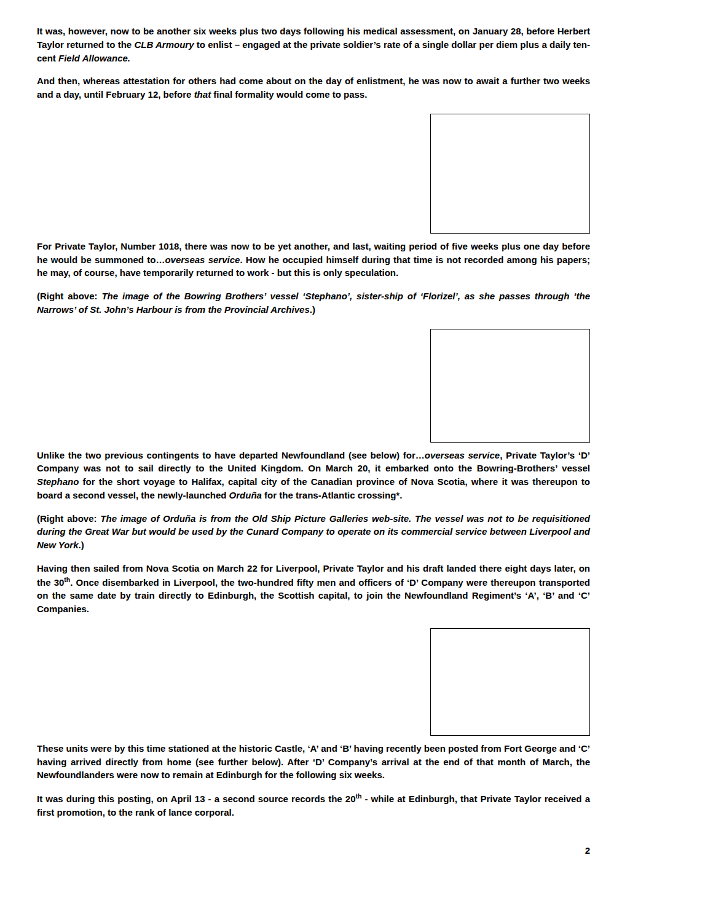It was, however, now to be another six weeks plus two days following his medical assessment, on January 28, before Herbert Taylor returned to the CLB Armoury to enlist – engaged at the private soldier’s rate of a single dollar per diem plus a daily ten-cent Field Allowance.
And then, whereas attestation for others had come about on the day of enlistment, he was now to await a further two weeks and a day, until February 12, before that final formality would come to pass.
For Private Taylor, Number 1018, there was now to be yet another, and last, waiting period of five weeks plus one day before he would be summoned to…overseas service. How he occupied himself during that time is not recorded among his papers; he may, of course, have temporarily returned to work - but this is only speculation.
(Right above: The image of the Bowring Brothers’ vessel ‘Stephano’, sister-ship of ‘Florizel’, as she passes through ‘the Narrows’ of St. John’s Harbour is from the Provincial Archives.)
Unlike the two previous contingents to have departed Newfoundland (see below) for…overseas service, Private Taylor’s ‘D’ Company was not to sail directly to the United Kingdom. On March 20, it embarked onto the Bowring-Brothers’ vessel Stephano for the short voyage to Halifax, capital city of the Canadian province of Nova Scotia, where it was thereupon to board a second vessel, the newly-launched Orduña for the trans-Atlantic crossing*.
(Right above: The image of Orduña is from the Old Ship Picture Galleries web-site. The vessel was not to be requisitioned during the Great War but would be used by the Cunard Company to operate on its commercial service between Liverpool and New York.)
Having then sailed from Nova Scotia on March 22 for Liverpool, Private Taylor and his draft landed there eight days later, on the 30th. Once disembarked in Liverpool, the two-hundred fifty men and officers of ‘D’ Company were thereupon transported on the same date by train directly to Edinburgh, the Scottish capital, to join the Newfoundland Regiment’s ‘A’, ‘B’ and ‘C’ Companies.
These units were by this time stationed at the historic Castle, ‘A’ and ‘B’ having recently been posted from Fort George and ‘C’ having arrived directly from home (see further below). After ‘D’ Company’s arrival at the end of that month of March, the Newfoundlanders were now to remain at Edinburgh for the following six weeks.
It was during this posting, on April 13 - a second source records the 20th - while at Edinburgh, that Private Taylor received a first promotion, to the rank of lance corporal.
2